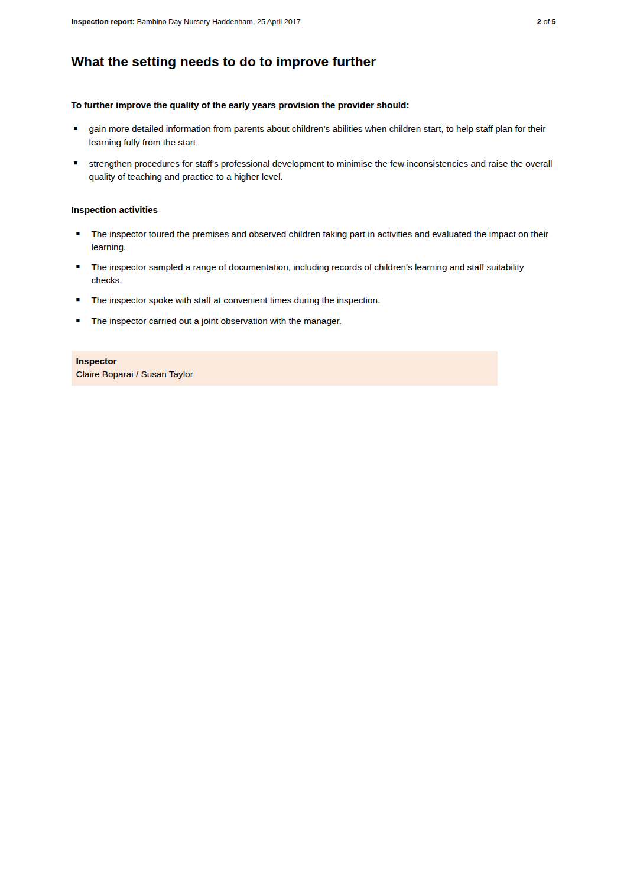Inspection report: Bambino Day Nursery Haddenham, 25 April 2017
2 of 5
What the setting needs to do to improve further
To further improve the quality of the early years provision the provider should:
gain more detailed information from parents about children's abilities when children start, to help staff plan for their learning fully from the start
strengthen procedures for staff's professional development to minimise the few inconsistencies and raise the overall quality of teaching and practice to a higher level.
Inspection activities
The inspector toured the premises and observed children taking part in activities and evaluated the impact on their learning.
The inspector sampled a range of documentation, including records of children's learning and staff suitability checks.
The inspector spoke with staff at convenient times during the inspection.
The inspector carried out a joint observation with the manager.
Inspector
Claire Boparai / Susan Taylor